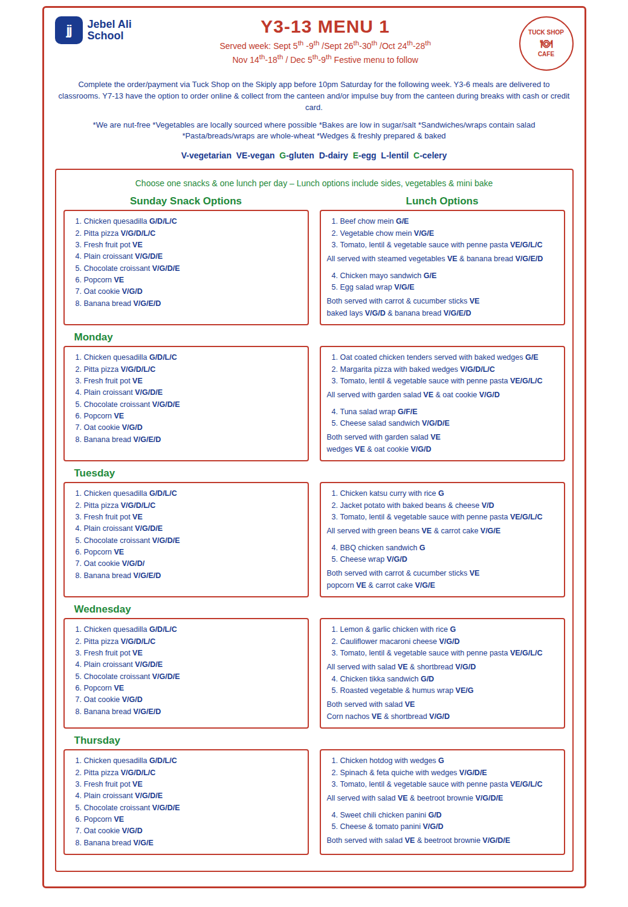jj
Jebel Ali
School
Y3-13 MENU 1
Served week: Sept 5th -9th /Sept 26th-30th /Oct 24th-28th
Nov 14th-18th / Dec 5th-9th Festive menu to follow
TUCK SHOP 🍽 CAFE
Complete the order/payment via Tuck Shop on the Skiply app before 10pm Saturday for the following week. Y3-6 meals are delivered to classrooms. Y7-13 have the option to order online & collect from the canteen and/or impulse buy from the canteen during breaks with cash or credit card.
*We are nut-free *Vegetables are locally sourced where possible *Bakes are low in sugar/salt *Sandwiches/wraps contain salad *Pasta/breads/wraps are whole-wheat *Wedges & freshly prepared & baked
V-vegetarian VE-vegan G-gluten D-dairy E-egg L-lentil C-celery
Choose one snacks & one lunch per day – Lunch options include sides, vegetables & mini bake
Sunday Snack Options
Lunch Options
Chicken quesadilla G/D/L/C
Pitta pizza V/G/D/L/C
Fresh fruit pot VE
Plain croissant V/G/D/E
Chocolate croissant V/G/D/E
Popcorn VE
Oat cookie V/G/D
Banana bread V/G/E/D
Beef chow mein G/E
Vegetable chow mein V/G/E
Tomato, lentil & vegetable sauce with penne pasta VE/G/L/C
All served with steamed vegetables VE & banana bread V/G/E/D
Chicken mayo sandwich G/E
Egg salad wrap V/G/E
Both served with carrot & cucumber sticks VE
baked lays V/G/D & banana bread V/G/E/D
Monday
Chicken quesadilla G/D/L/C
Pitta pizza V/G/D/L/C
Fresh fruit pot VE
Plain croissant V/G/D/E
Chocolate croissant V/G/D/E
Popcorn VE
Oat cookie V/G/D
Banana bread V/G/E/D
Oat coated chicken tenders served with baked wedges G/E
Margarita pizza with baked wedges V/G/D/L/C
Tomato, lentil & vegetable sauce with penne pasta VE/G/L/C
All served with garden salad VE & oat cookie V/G/D
Tuna salad wrap G/F/E
Cheese salad sandwich V/G/D/E
Both served with garden salad VE
wedges VE & oat cookie V/G/D
Tuesday
Chicken quesadilla G/D/L/C
Pitta pizza V/G/D/L/C
Fresh fruit pot VE
Plain croissant V/G/D/E
Chocolate croissant V/G/D/E
Popcorn VE
Oat cookie V/G/D/
Banana bread V/G/E/D
Chicken katsu curry with rice G
Jacket potato with baked beans & cheese V/D
Tomato, lentil & vegetable sauce with penne pasta VE/G/L/C
All served with green beans VE & carrot cake V/G/E
BBQ chicken sandwich G
Cheese wrap V/G/D
Both served with carrot & cucumber sticks VE
popcorn VE & carrot cake V/G/E
Wednesday
Chicken quesadilla G/D/L/C
Pitta pizza V/G/D/L/C
Fresh fruit pot VE
Plain croissant V/G/D/E
Chocolate croissant V/G/D/E
Popcorn VE
Oat cookie V/G/D
Banana bread V/G/E/D
Lemon & garlic chicken with rice G
Cauliflower macaroni cheese V/G/D
Tomato, lentil & vegetable sauce with penne pasta VE/G/L/C
All served with salad VE & shortbread V/G/D
Chicken tikka sandwich G/D
Roasted vegetable & humus wrap VE/G
Both served with salad VE
Corn nachos VE & shortbread V/G/D
Thursday
Chicken quesadilla G/D/L/C
Pitta pizza V/G/D/L/C
Fresh fruit pot VE
Plain croissant V/G/D/E
Chocolate croissant V/G/D/E
Popcorn VE
Oat cookie V/G/D
Banana bread V/G/E
Chicken hotdog with wedges G
Spinach & feta quiche with wedges V/G/D/E
Tomato, lentil & vegetable sauce with penne pasta VE/G/L/C
All served with salad VE & beetroot brownie V/G/D/E
Sweet chili chicken panini G/D
Cheese & tomato panini V/G/D
Both served with salad VE & beetroot brownie V/G/D/E